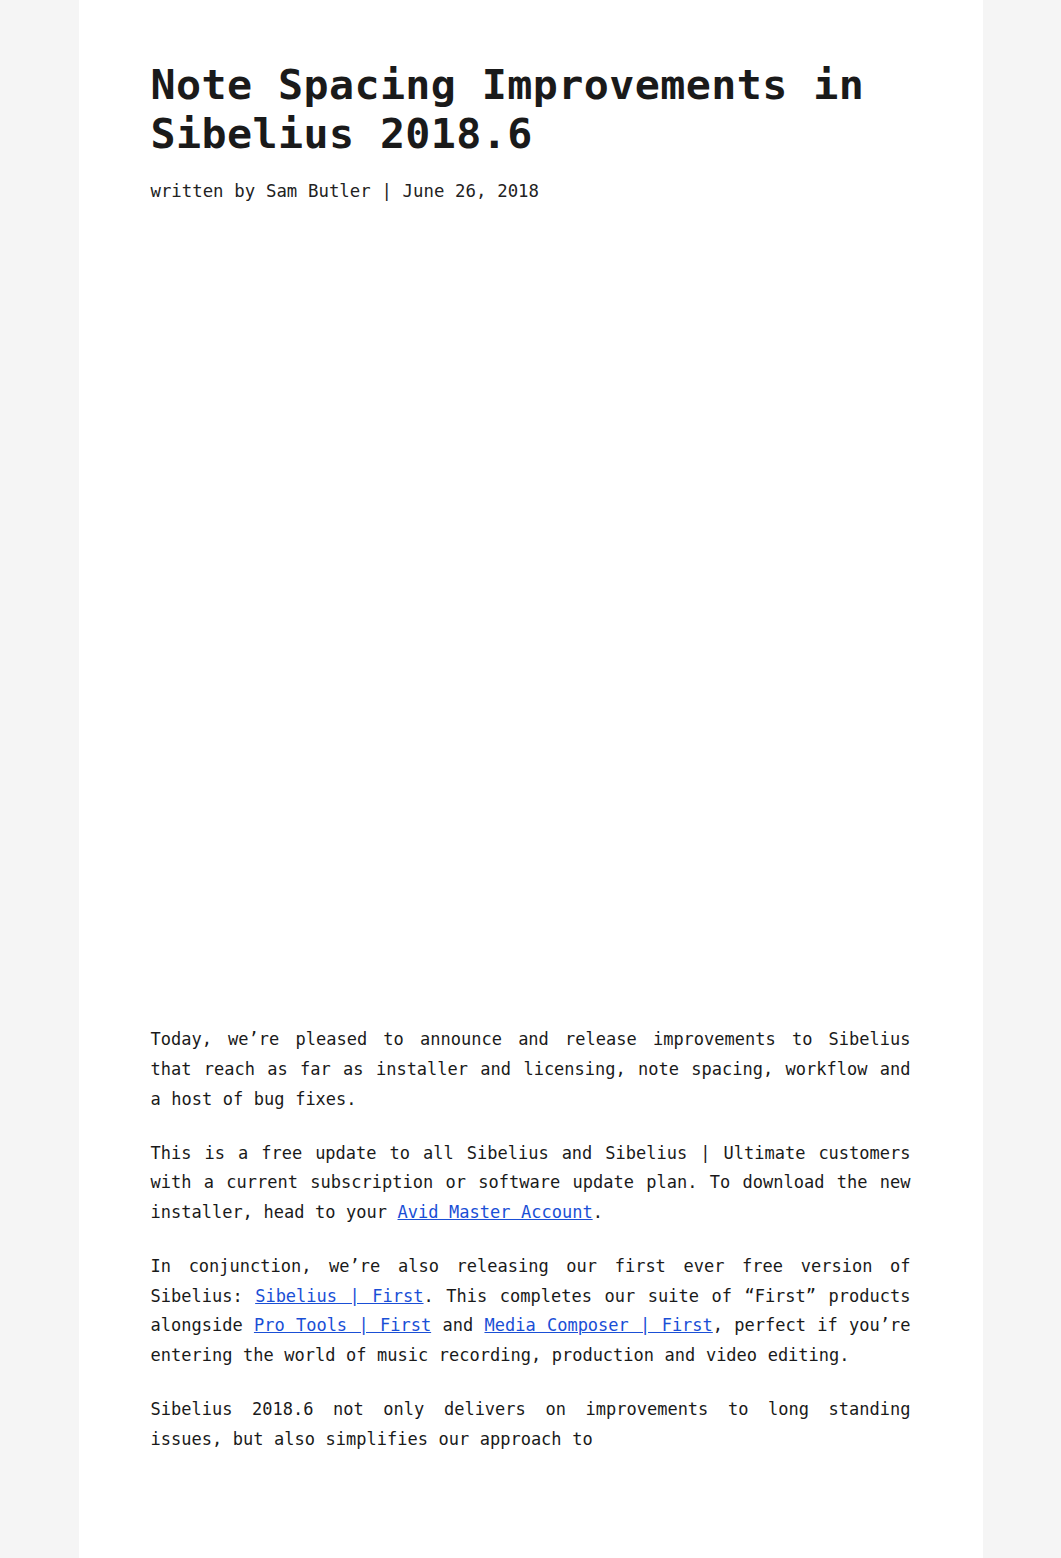Note Spacing Improvements in Sibelius 2018.6
written by Sam Butler | June 26, 2018
Today, we’re pleased to announce and release improvements to Sibelius that reach as far as installer and licensing, note spacing, workflow and a host of bug fixes.
This is a free update to all Sibelius and Sibelius | Ultimate customers with a current subscription or software update plan. To download the new installer, head to your Avid Master Account.
In conjunction, we’re also releasing our first ever free version of Sibelius: Sibelius | First. This completes our suite of “First” products alongside Pro Tools | First and Media Composer | First, perfect if you’re entering the world of music recording, production and video editing.
Sibelius 2018.6 not only delivers on improvements to long standing issues, but also simplifies our approach to